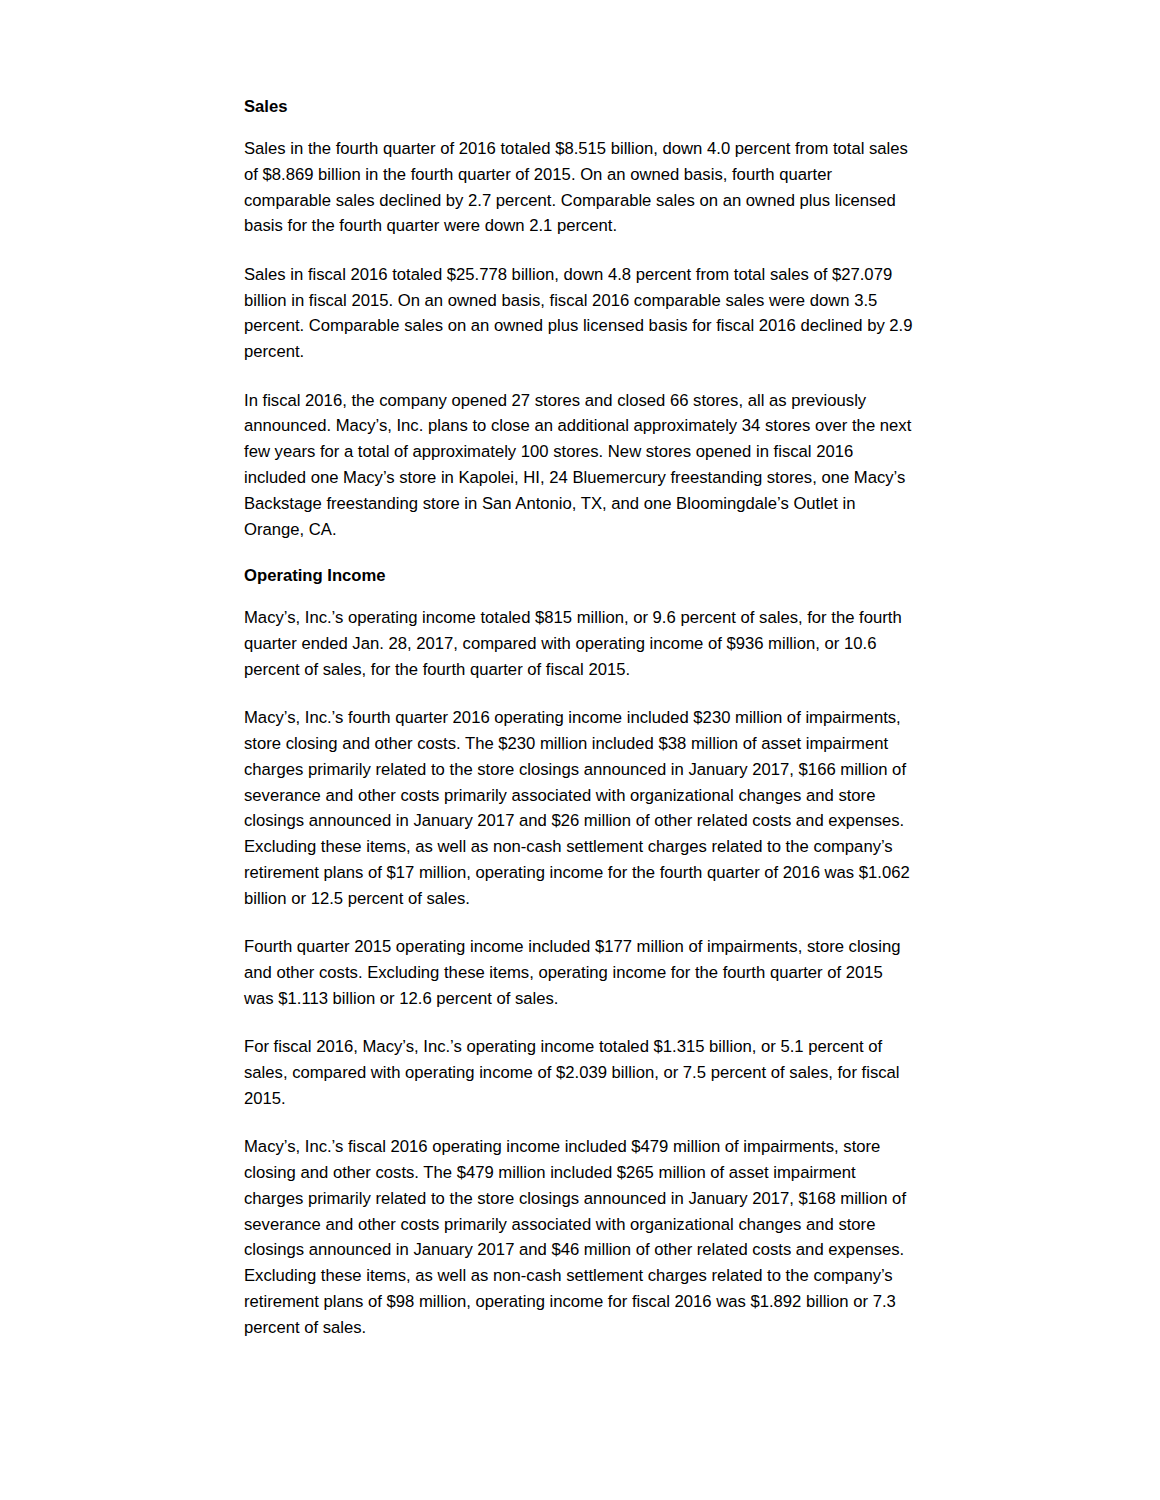Sales
Sales in the fourth quarter of 2016 totaled $8.515 billion, down 4.0 percent from total sales of $8.869 billion in the fourth quarter of 2015. On an owned basis, fourth quarter comparable sales declined by 2.7 percent. Comparable sales on an owned plus licensed basis for the fourth quarter were down 2.1 percent.
Sales in fiscal 2016 totaled $25.778 billion, down 4.8 percent from total sales of $27.079 billion in fiscal 2015. On an owned basis, fiscal 2016 comparable sales were down 3.5 percent. Comparable sales on an owned plus licensed basis for fiscal 2016 declined by 2.9 percent.
In fiscal 2016, the company opened 27 stores and closed 66 stores, all as previously announced. Macy’s, Inc. plans to close an additional approximately 34 stores over the next few years for a total of approximately 100 stores. New stores opened in fiscal 2016 included one Macy’s store in Kapolei, HI, 24 Bluemercury freestanding stores, one Macy’s Backstage freestanding store in San Antonio, TX, and one Bloomingdale’s Outlet in Orange, CA.
Operating Income
Macy’s, Inc.’s operating income totaled $815 million, or 9.6 percent of sales, for the fourth quarter ended Jan. 28, 2017, compared with operating income of $936 million, or 10.6 percent of sales, for the fourth quarter of fiscal 2015.
Macy’s, Inc.’s fourth quarter 2016 operating income included $230 million of impairments, store closing and other costs. The $230 million included $38 million of asset impairment charges primarily related to the store closings announced in January 2017, $166 million of severance and other costs primarily associated with organizational changes and store closings announced in January 2017 and $26 million of other related costs and expenses. Excluding these items, as well as non-cash settlement charges related to the company’s retirement plans of $17 million, operating income for the fourth quarter of 2016 was $1.062 billion or 12.5 percent of sales.
Fourth quarter 2015 operating income included $177 million of impairments, store closing and other costs. Excluding these items, operating income for the fourth quarter of 2015 was $1.113 billion or 12.6 percent of sales.
For fiscal 2016, Macy’s, Inc.’s operating income totaled $1.315 billion, or 5.1 percent of sales, compared with operating income of $2.039 billion, or 7.5 percent of sales, for fiscal 2015.
Macy’s, Inc.’s fiscal 2016 operating income included $479 million of impairments, store closing and other costs. The $479 million included $265 million of asset impairment charges primarily related to the store closings announced in January 2017, $168 million of severance and other costs primarily associated with organizational changes and store closings announced in January 2017 and $46 million of other related costs and expenses. Excluding these items, as well as non-cash settlement charges related to the company’s retirement plans of $98 million, operating income for fiscal 2016 was $1.892 billion or 7.3 percent of sales.